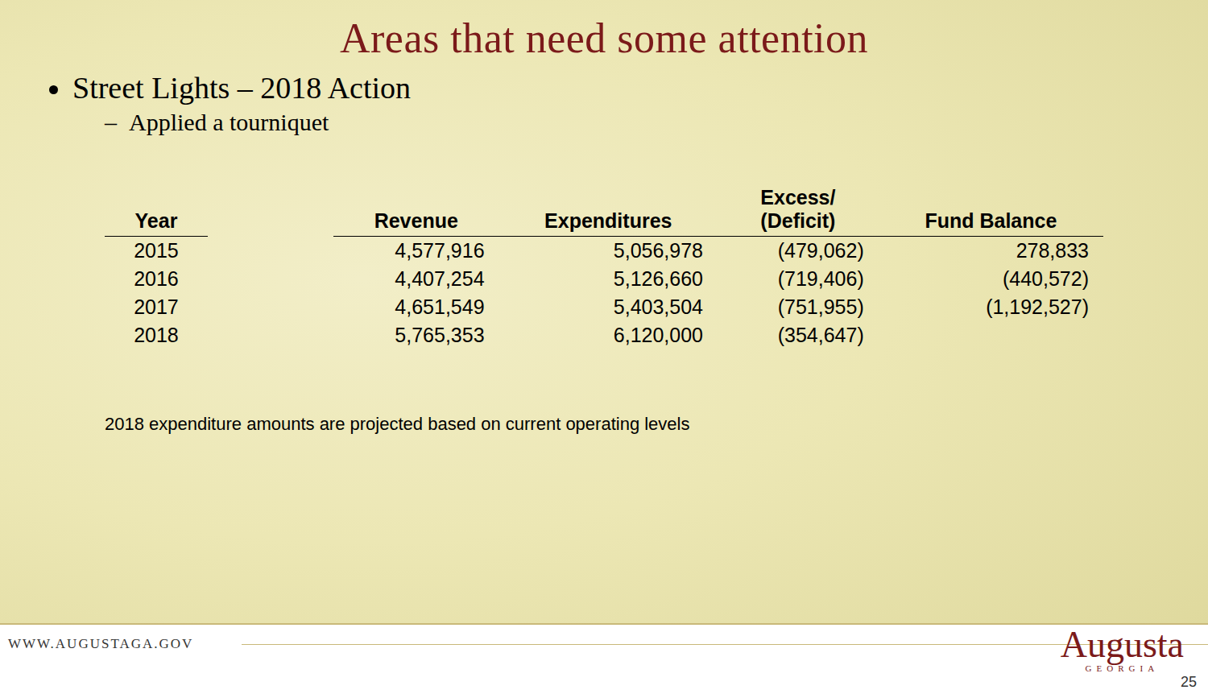Areas that need some attention
Street Lights – 2018 Action
Applied a tourniquet
| Year | | Revenue | Expenditures | Excess/ (Deficit) | Fund Balance |
| --- | --- | --- | --- | --- | --- |
| 2015 | | 4,577,916 | 5,056,978 | (479,062) | 278,833 |
| 2016 | | 4,407,254 | 5,126,660 | (719,406) | (440,572) |
| 2017 | | 4,651,549 | 5,403,504 | (751,955) | (1,192,527) |
| 2018 | | 5,765,353 | 6,120,000 | (354,647) | |
2018 expenditure amounts are projected based on current operating levels
WWW.AUGUSTAGA.GOV
Augusta
GEORGIA
25